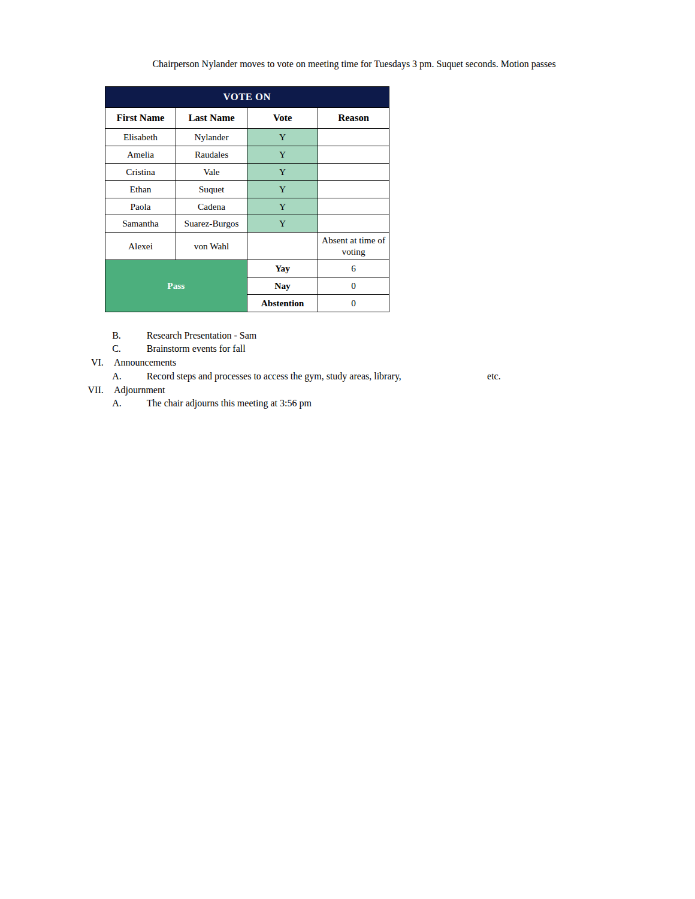Chairperson Nylander moves to vote on meeting time for Tuesdays 3 pm. Suquet seconds. Motion passes
| VOTE ON |
| --- |
| First Name | Last Name | Vote | Reason |
| Elisabeth | Nylander | Y | |
| Amelia | Raudales | Y | |
| Cristina | Vale | Y | |
| Ethan | Suquet | Y | |
| Paola | Cadena | Y | |
| Samantha | Suarez-Burgos | Y | |
| Alexei | von Wahl | | Absent at time of voting |
| Pass | Yay | 6 |
| Nay | 0 |
| Abstention | 0 |
B. Research Presentation - Sam
C. Brainstorm events for fall
VI. Announcements
A. Record steps and processes to access the gym, study areas, library, etc.
VII. Adjournment
A. The chair adjourns this meeting at 3:56 pm